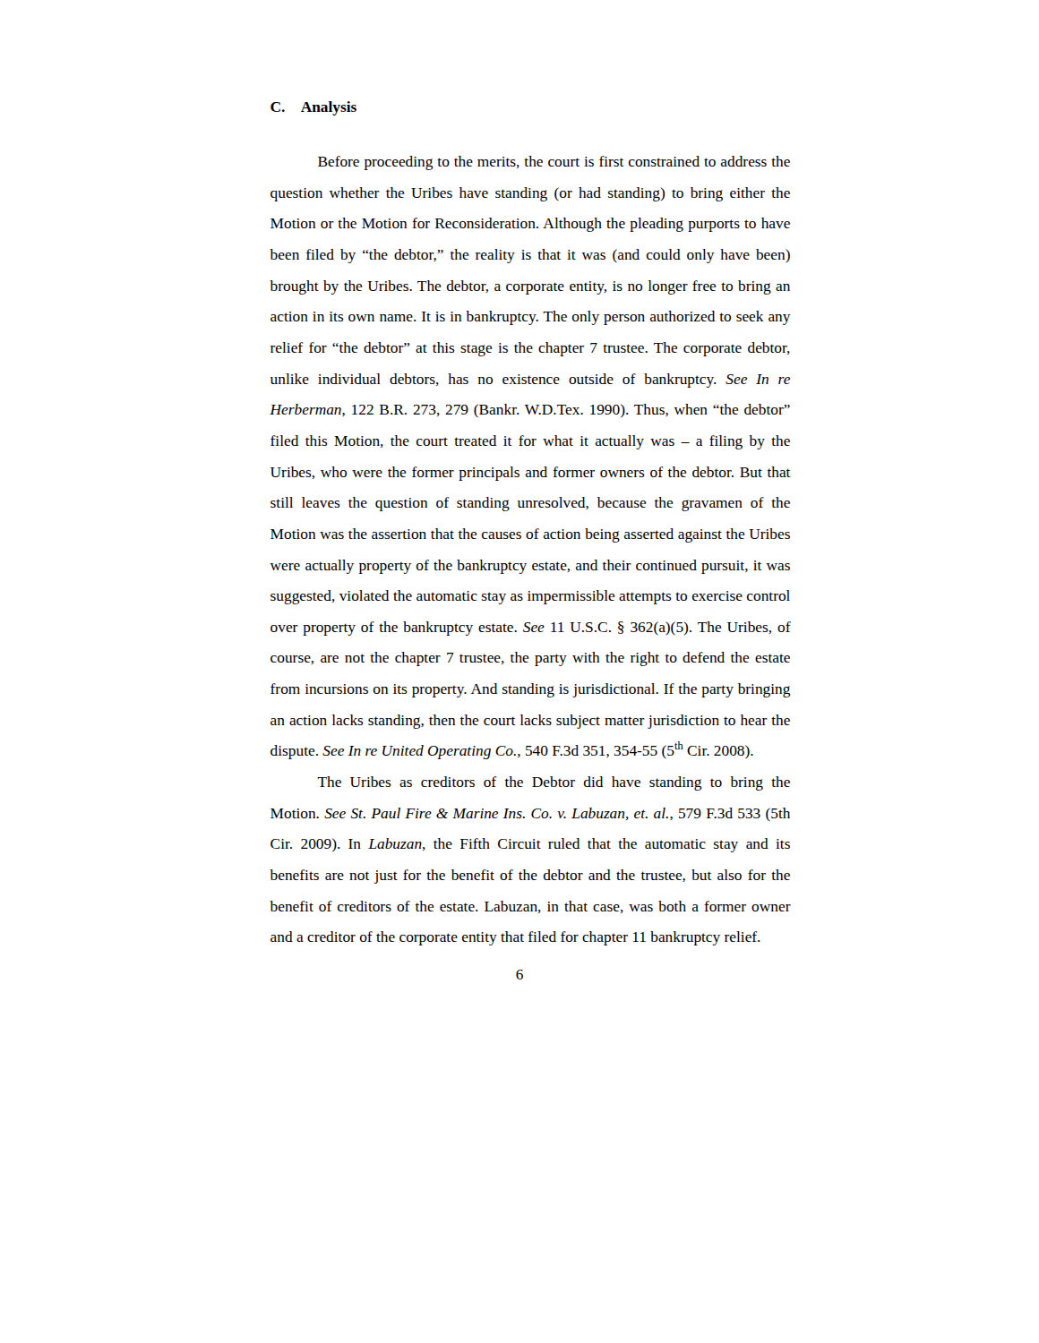C. Analysis
Before proceeding to the merits, the court is first constrained to address the question whether the Uribes have standing (or had standing) to bring either the Motion or the Motion for Reconsideration. Although the pleading purports to have been filed by “the debtor,” the reality is that it was (and could only have been) brought by the Uribes. The debtor, a corporate entity, is no longer free to bring an action in its own name. It is in bankruptcy. The only person authorized to seek any relief for “the debtor” at this stage is the chapter 7 trustee. The corporate debtor, unlike individual debtors, has no existence outside of bankruptcy. See In re Herberman, 122 B.R. 273, 279 (Bankr. W.D.Tex. 1990). Thus, when “the debtor” filed this Motion, the court treated it for what it actually was – a filing by the Uribes, who were the former principals and former owners of the debtor. But that still leaves the question of standing unresolved, because the gravamen of the Motion was the assertion that the causes of action being asserted against the Uribes were actually property of the bankruptcy estate, and their continued pursuit, it was suggested, violated the automatic stay as impermissible attempts to exercise control over property of the bankruptcy estate. See 11 U.S.C. § 362(a)(5). The Uribes, of course, are not the chapter 7 trustee, the party with the right to defend the estate from incursions on its property. And standing is jurisdictional. If the party bringing an action lacks standing, then the court lacks subject matter jurisdiction to hear the dispute. See In re United Operating Co., 540 F.3d 351, 354-55 (5th Cir. 2008).
The Uribes as creditors of the Debtor did have standing to bring the Motion. See St. Paul Fire & Marine Ins. Co. v. Labuzan, et. al., 579 F.3d 533 (5th Cir. 2009). In Labuzan, the Fifth Circuit ruled that the automatic stay and its benefits are not just for the benefit of the debtor and the trustee, but also for the benefit of creditors of the estate. Labuzan, in that case, was both a former owner and a creditor of the corporate entity that filed for chapter 11 bankruptcy relief.
6